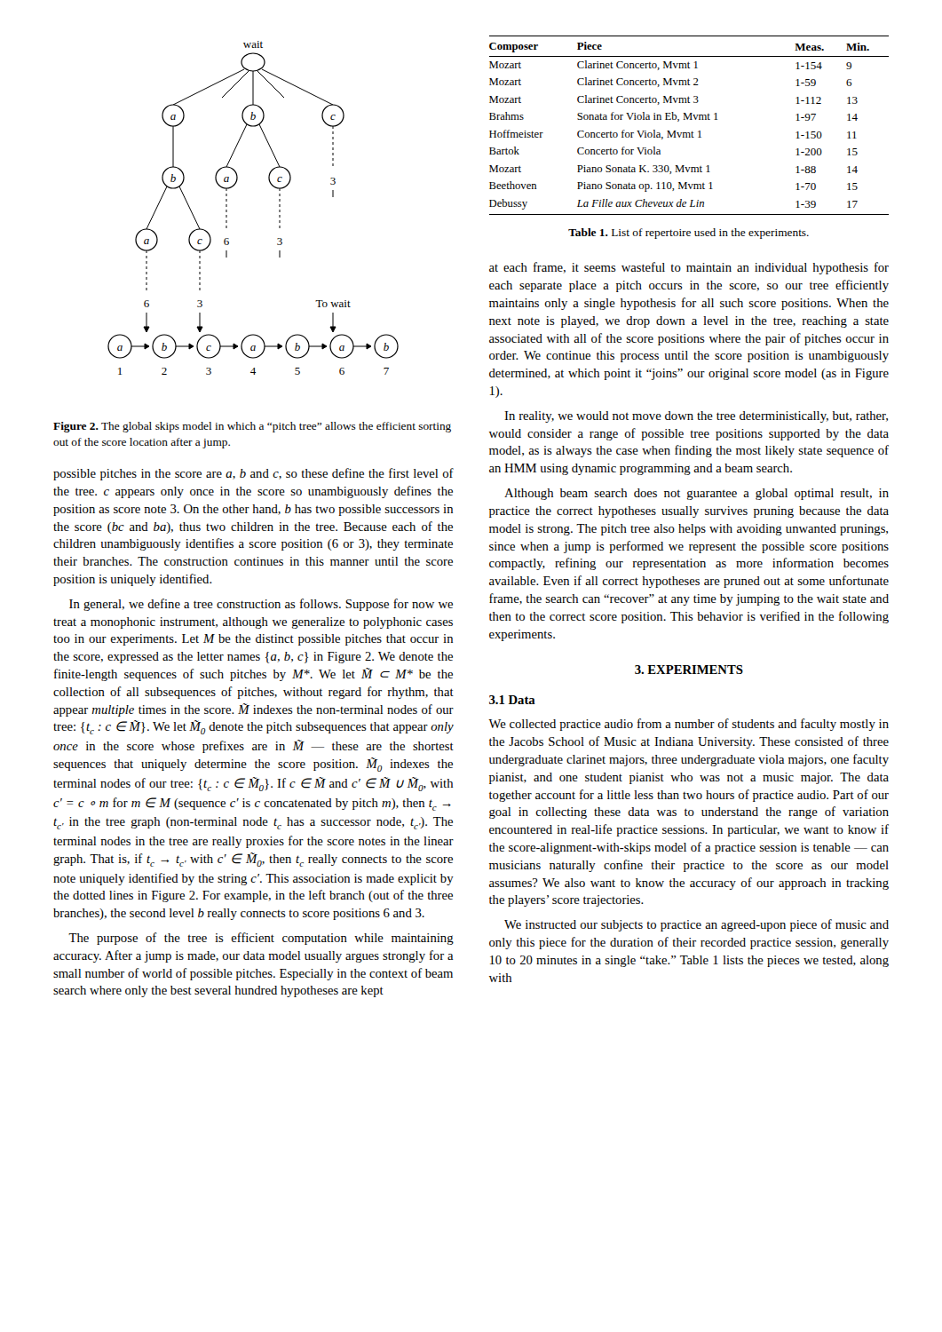wait a b c 3 b a c 6 3 a c 6 3 To wait a b c a b a b 1 2 3 4 5 6 7
Figure 2. The global skips model in which a “pitch tree” allows the efficient sorting out of the score location after a jump.
possible pitches in the score are a, b and c, so these define the first level of the tree. c appears only once in the score so unambiguously defines the position as score note 3. On the other hand, b has two possible successors in the score (bc and ba), thus two children in the tree. Because each of the children unambiguously identifies a score position (6 or 3), they terminate their branches. The construction continues in this manner until the score position is uniquely identified.
In general, we define a tree construction as follows. Suppose for now we treat a monophonic instrument, although we generalize to polyphonic cases too in our experiments. Let M be the distinct possible pitches that occur in the score, expressed as the letter names {a, b, c} in Figure 2. We denote the finite-length sequences of such pitches by M*. We let M̃ ⊂ M* be the collection of all subsequences of pitches, without regard for rhythm, that appear multiple times in the score. M̃ indexes the non-terminal nodes of our tree: {tc : c ∈ M̃}. We let M̃0 denote the pitch subsequences that appear only once in the score whose prefixes are in M̃ — these are the shortest sequences that uniquely determine the score position. M̃0 indexes the terminal nodes of our tree: {tc : c ∈ M̃0}. If c ∈ M̃ and c′ ∈ M̃ ∪ M̃0, with c′ = c ∘ m for m ∈ M (sequence c′ is c concatenated by pitch m), then tc → tc′ in the tree graph (non-terminal node tc has a successor node, tc′). The terminal nodes in the tree are really proxies for the score notes in the linear graph. That is, if tc → tc′ with c′ ∈ M̃0, then tc really connects to the score note uniquely identified by the string c′. This association is made explicit by the dotted lines in Figure 2. For example, in the left branch (out of the three branches), the second level b really connects to score positions 6 and 3.
The purpose of the tree is efficient computation while maintaining accuracy. After a jump is made, our data model usually argues strongly for a small number of world of possible pitches. Especially in the context of beam search where only the best several hundred hypotheses are kept
| Composer | Piece | Meas. | Min. |
| --- | --- | --- | --- |
| Mozart | Clarinet Concerto, Mvmt 1 | 1-154 | 9 |
| Mozart | Clarinet Concerto, Mvmt 2 | 1-59 | 6 |
| Mozart | Clarinet Concerto, Mvmt 3 | 1-112 | 13 |
| Brahms | Sonata for Viola in Eb, Mvmt 1 | 1-97 | 14 |
| Hoffmeister | Concerto for Viola, Mvmt 1 | 1-150 | 11 |
| Bartok | Concerto for Viola | 1-200 | 15 |
| Mozart | Piano Sonata K. 330, Mvmt 1 | 1-88 | 14 |
| Beethoven | Piano Sonata op. 110, Mvmt 1 | 1-70 | 15 |
| Debussy | La Fille aux Cheveux de Lin | 1-39 | 17 |
Table 1. List of repertoire used in the experiments.
at each frame, it seems wasteful to maintain an individual hypothesis for each separate place a pitch occurs in the score, so our tree efficiently maintains only a single hypothesis for all such score positions. When the next note is played, we drop down a level in the tree, reaching a state associated with all of the score positions where the pair of pitches occur in order. We continue this process until the score position is unambiguously determined, at which point it “joins” our original score model (as in Figure 1).
In reality, we would not move down the tree deterministically, but, rather, would consider a range of possible tree positions supported by the data model, as is always the case when finding the most likely state sequence of an HMM using dynamic programming and a beam search.
Although beam search does not guarantee a global optimal result, in practice the correct hypotheses usually survives pruning because the data model is strong. The pitch tree also helps with avoiding unwanted prunings, since when a jump is performed we represent the possible score positions compactly, refining our representation as more information becomes available. Even if all correct hypotheses are pruned out at some unfortunate frame, the search can “recover” at any time by jumping to the wait state and then to the correct score position. This behavior is verified in the following experiments.
3. EXPERIMENTS
3.1 Data
We collected practice audio from a number of students and faculty mostly in the Jacobs School of Music at Indiana University. These consisted of three undergraduate clarinet majors, three undergraduate viola majors, one faculty pianist, and one student pianist who was not a music major. The data together account for a little less than two hours of practice audio. Part of our goal in collecting these data was to understand the range of variation encountered in real-life practice sessions. In particular, we want to know if the score-alignment-with-skips model of a practice session is tenable — can musicians naturally confine their practice to the score as our model assumes? We also want to know the accuracy of our approach in tracking the players’ score trajectories.
We instructed our subjects to practice an agreed-upon piece of music and only this piece for the duration of their recorded practice session, generally 10 to 20 minutes in a single “take.” Table 1 lists the pieces we tested, along with